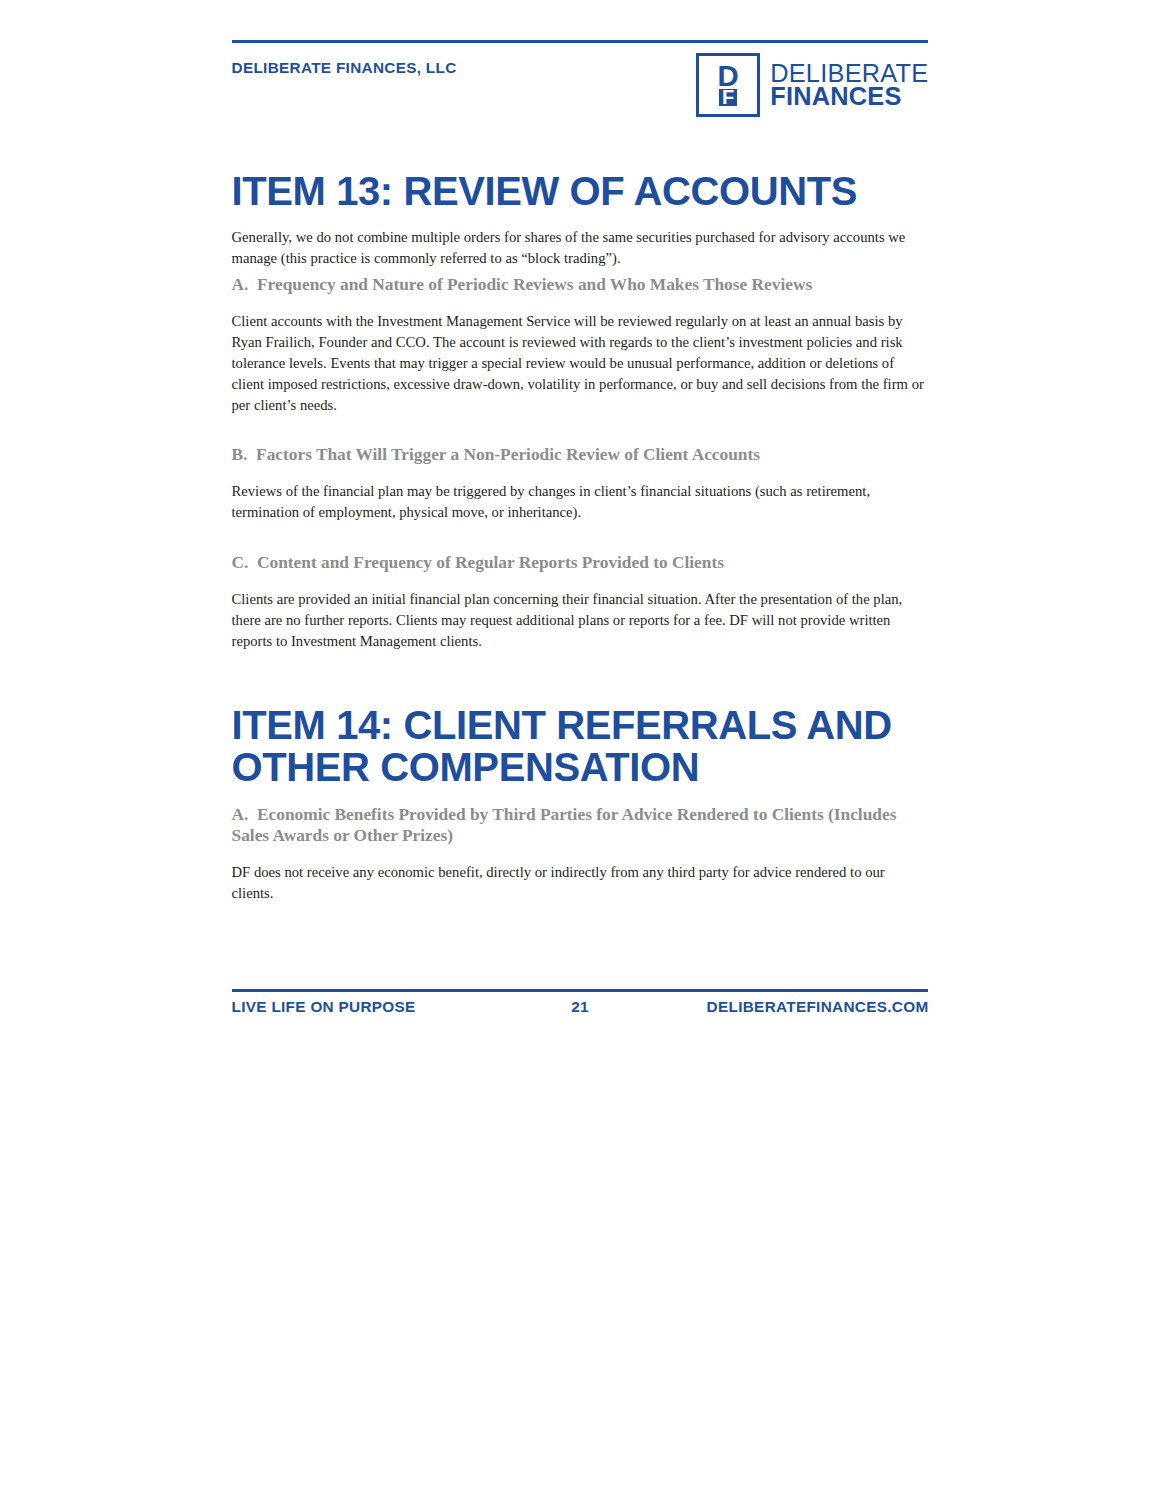DELIBERATE FINANCES, LLC
D F
DELIBERATE FINANCES
ITEM 13: REVIEW OF ACCOUNTS
Generally, we do not combine multiple orders for shares of the same securities purchased for advisory accounts we manage (this practice is commonly referred to as “block trading”).
A. Frequency and Nature of Periodic Reviews and Who Makes Those Reviews
Client accounts with the Investment Management Service will be reviewed regularly on at least an annual basis by Ryan Frailich, Founder and CCO. The account is reviewed with regards to the client’s investment policies and risk tolerance levels. Events that may trigger a special review would be unusual performance, addition or deletions of client imposed restrictions, excessive draw-down, volatility in performance, or buy and sell decisions from the firm or per client’s needs.
B. Factors That Will Trigger a Non-Periodic Review of Client Accounts
Reviews of the financial plan may be triggered by changes in client’s financial situations (such as retirement, termination of employment, physical move, or inheritance).
C. Content and Frequency of Regular Reports Provided to Clients
Clients are provided an initial financial plan concerning their financial situation. After the presentation of the plan, there are no further reports. Clients may request additional plans or reports for a fee. DF will not provide written reports to Investment Management clients.
ITEM 14: CLIENT REFERRALS AND OTHER COMPENSATION
A. Economic Benefits Provided by Third Parties for Advice Rendered to Clients (Includes Sales Awards or Other Prizes)
DF does not receive any economic benefit, directly or indirectly from any third party for advice rendered to our clients.
LIVE LIFE ON PURPOSE 21 DELIBERATEFINANCES.COM